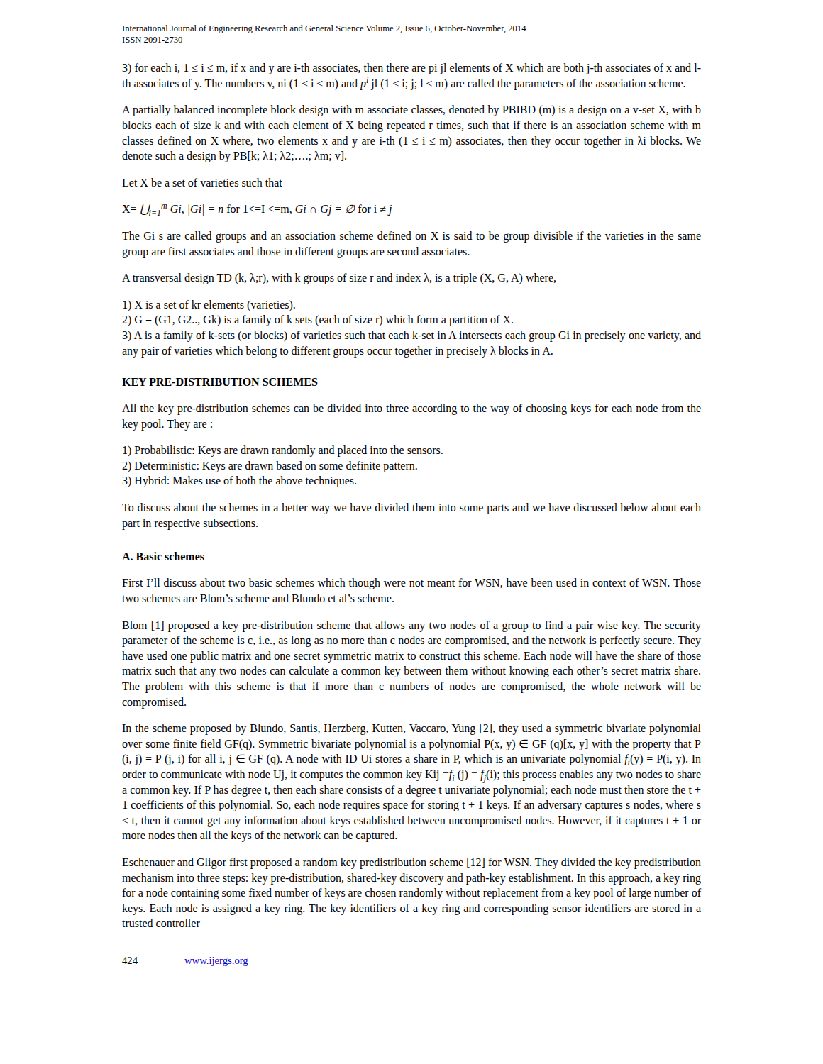International Journal of Engineering Research and General Science Volume 2, Issue 6, October-November, 2014
ISSN 2091-2730
3) for each i, 1 ≤ i ≤ m, if x and y are i-th associates, then there are pi jl elements of X which are both j-th associates of x and l-th associates of y. The numbers v, ni (1 ≤ i ≤ m) and pi jl (1 ≤ i; j; l ≤ m) are called the parameters of the association scheme.
A partially balanced incomplete block design with m associate classes, denoted by PBIBD (m) is a design on a v-set X, with b blocks each of size k and with each element of X being repeated r times, such that if there is an association scheme with m classes defined on X where, two elements x and y are i-th (1 ≤ i ≤ m) associates, then they occur together in λi blocks. We denote such a design by PB[k; λ1; λ2;….; λm; v].
Let X be a set of varieties such that
X= ⋃i=1m Gi, |Gi| = n for 1<=I <=m, Gi ∩ Gj = ∅ for i ≠ j
The Gi s are called groups and an association scheme defined on X is said to be group divisible if the varieties in the same group are first associates and those in different groups are second associates.
A transversal design TD (k, λ;r), with k groups of size r and index λ, is a triple (X, G, A) where,
1) X is a set of kr elements (varieties).
2) G = (G1, G2.., Gk) is a family of k sets (each of size r) which form a partition of X.
3) A is a family of k-sets (or blocks) of varieties such that each k-set in A intersects each group Gi in precisely one variety, and any pair of varieties which belong to different groups occur together in precisely λ blocks in A.
KEY PRE-DISTRIBUTION SCHEMES
All the key pre-distribution schemes can be divided into three according to the way of choosing keys for each node from the key pool. They are :
1) Probabilistic: Keys are drawn randomly and placed into the sensors.
2) Deterministic: Keys are drawn based on some definite pattern.
3) Hybrid: Makes use of both the above techniques.
To discuss about the schemes in a better way we have divided them into some parts and we have discussed below about each part in respective subsections.
A. Basic schemes
First I’ll discuss about two basic schemes which though were not meant for WSN, have been used in context of WSN. Those two schemes are Blom’s scheme and Blundo et al’s scheme.
Blom [1] proposed a key pre-distribution scheme that allows any two nodes of a group to find a pair wise key. The security parameter of the scheme is c, i.e., as long as no more than c nodes are compromised, and the network is perfectly secure. They have used one public matrix and one secret symmetric matrix to construct this scheme. Each node will have the share of those matrix such that any two nodes can calculate a common key between them without knowing each other’s secret matrix share. The problem with this scheme is that if more than c numbers of nodes are compromised, the whole network will be compromised.
In the scheme proposed by Blundo, Santis, Herzberg, Kutten, Vaccaro, Yung [2], they used a symmetric bivariate polynomial over some finite field GF(q). Symmetric bivariate polynomial is a polynomial P(x, y) ∈ GF (q)[x, y] with the property that P (i, j) = P (j, i) for all i, j ∈ GF (q). A node with ID Ui stores a share in P, which is an univariate polynomial fi(y) = P(i, y). In order to communicate with node Uj, it computes the common key Kij =fi (j) = fj(i); this process enables any two nodes to share a common key. If P has degree t, then each share consists of a degree t univariate polynomial; each node must then store the t + 1 coefficients of this polynomial. So, each node requires space for storing t + 1 keys. If an adversary captures s nodes, where s ≤ t, then it cannot get any information about keys established between uncompromised nodes. However, if it captures t + 1 or more nodes then all the keys of the network can be captured.
Eschenauer and Gligor first proposed a random key predistribution scheme [12] for WSN. They divided the key predistribution mechanism into three steps: key pre-distribution, shared-key discovery and path-key establishment. In this approach, a key ring for a node containing some fixed number of keys are chosen randomly without replacement from a key pool of large number of keys. Each node is assigned a key ring. The key identifiers of a key ring and corresponding sensor identifiers are stored in a trusted controller
424 www.ijergs.org